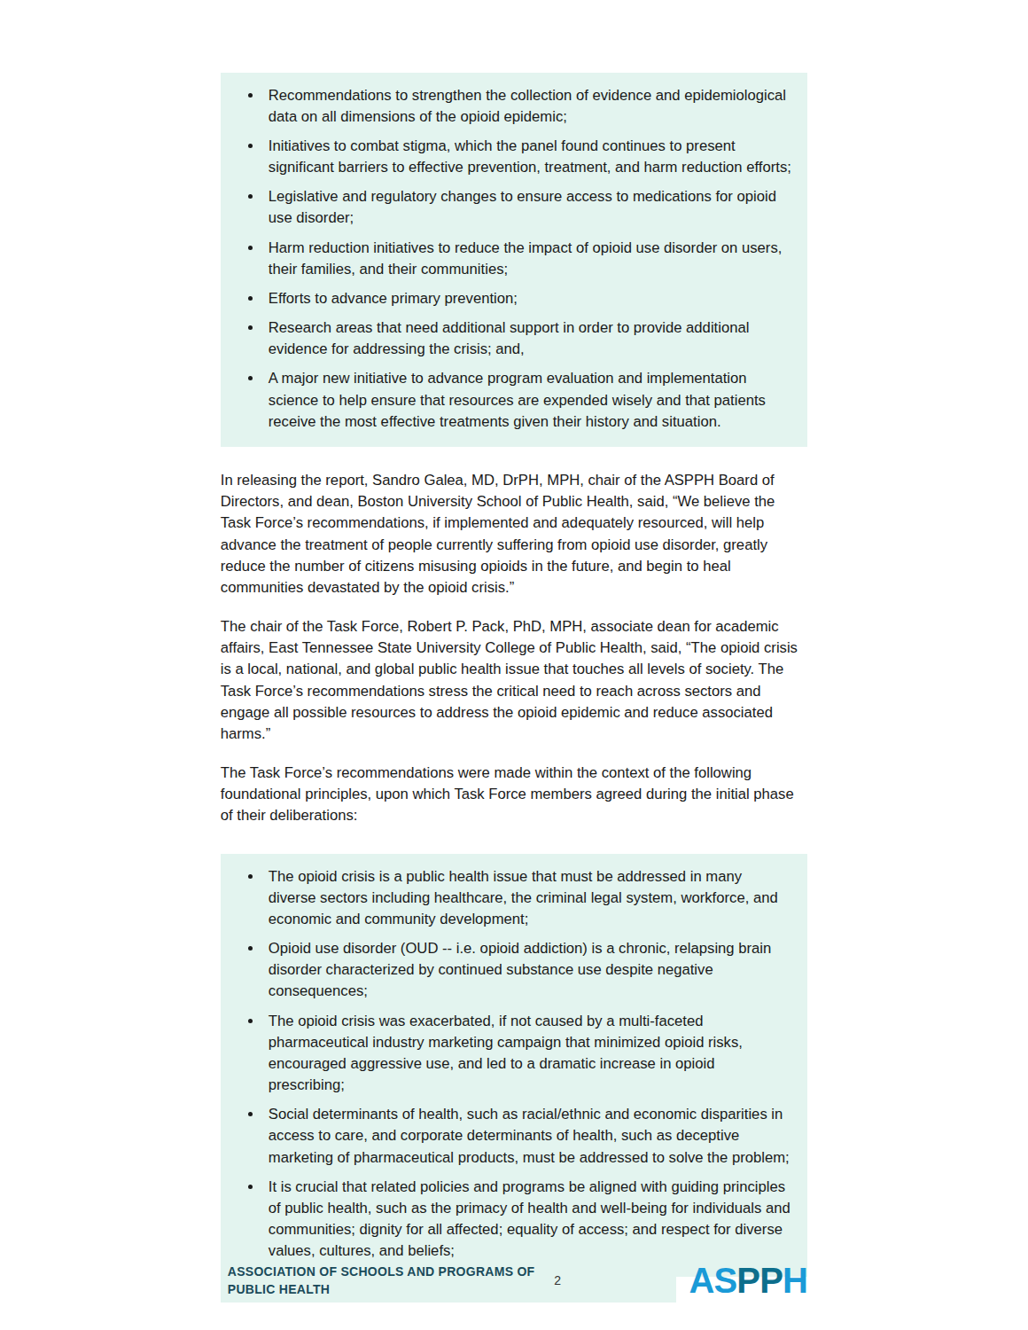Recommendations to strengthen the collection of evidence and epidemiological data on all dimensions of the opioid epidemic;
Initiatives to combat stigma, which the panel found continues to present significant barriers to effective prevention, treatment, and harm reduction efforts;
Legislative and regulatory changes to ensure access to medications for opioid use disorder;
Harm reduction initiatives to reduce the impact of opioid use disorder on users, their families, and their communities;
Efforts to advance primary prevention;
Research areas that need additional support in order to provide additional evidence for addressing the crisis; and,
A major new initiative to advance program evaluation and implementation science to help ensure that resources are expended wisely and that patients receive the most effective treatments given their history and situation.
In releasing the report, Sandro Galea, MD, DrPH, MPH, chair of the ASPPH Board of Directors, and dean, Boston University School of Public Health, said, “We believe the Task Force’s recommendations, if implemented and adequately resourced, will help advance the treatment of people currently suffering from opioid use disorder, greatly reduce the number of citizens misusing opioids in the future, and begin to heal communities devastated by the opioid crisis.”
The chair of the Task Force, Robert P. Pack, PhD, MPH, associate dean for academic affairs, East Tennessee State University College of Public Health, said, “The opioid crisis is a local, national, and global public health issue that touches all levels of society. The Task Force’s recommendations stress the critical need to reach across sectors and engage all possible resources to address the opioid epidemic and reduce associated harms.”
The Task Force’s recommendations were made within the context of the following foundational principles, upon which Task Force members agreed during the initial phase of their deliberations:
The opioid crisis is a public health issue that must be addressed in many diverse sectors including healthcare, the criminal legal system, workforce, and economic and community development;
Opioid use disorder (OUD -- i.e. opioid addiction) is a chronic, relapsing brain disorder characterized by continued substance use despite negative consequences;
The opioid crisis was exacerbated, if not caused by a multi-faceted pharmaceutical industry marketing campaign that minimized opioid risks, encouraged aggressive use, and led to a dramatic increase in opioid prescribing;
Social determinants of health, such as racial/ethnic and economic disparities in access to care, and corporate determinants of health, such as deceptive marketing of pharmaceutical products, must be addressed to solve the problem;
It is crucial that related policies and programs be aligned with guiding principles of public health, such as the primacy of health and well-being for individuals and communities; dignity for all affected; equality of access; and respect for diverse values, cultures, and beliefs;
ASSOCIATION OF SCHOOLS AND PROGRAMS OF PUBLIC HEALTH 2
AS PP H